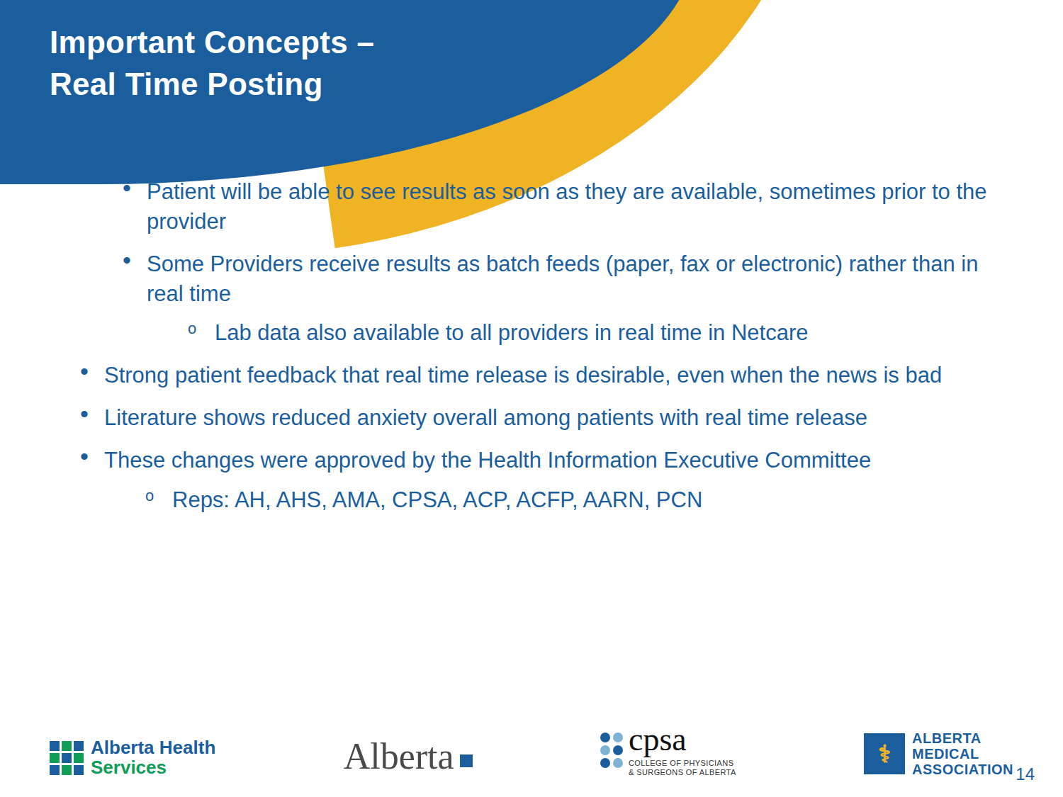Important Concepts –
Real Time Posting
Patient will be able to see results as soon as they are available, sometimes prior to the provider
Some Providers receive results as batch feeds (paper, fax or electronic) rather than in real time
Lab data also available to all providers in real time in Netcare
Strong patient feedback that real time release is desirable, even when the news is bad
Literature shows reduced anxiety overall among patients with real time release
These changes were approved by the Health Information Executive Committee
Reps: AH, AHS, AMA, CPSA, ACP, ACFP, AARN, PCN
Alberta Health
Services
Alberta
cpsa
COLLEGE OF PHYSICIANS
& SURGEONS OF ALBERTA
⚕
ALBERTA
MEDICAL
ASSOCIATION
14